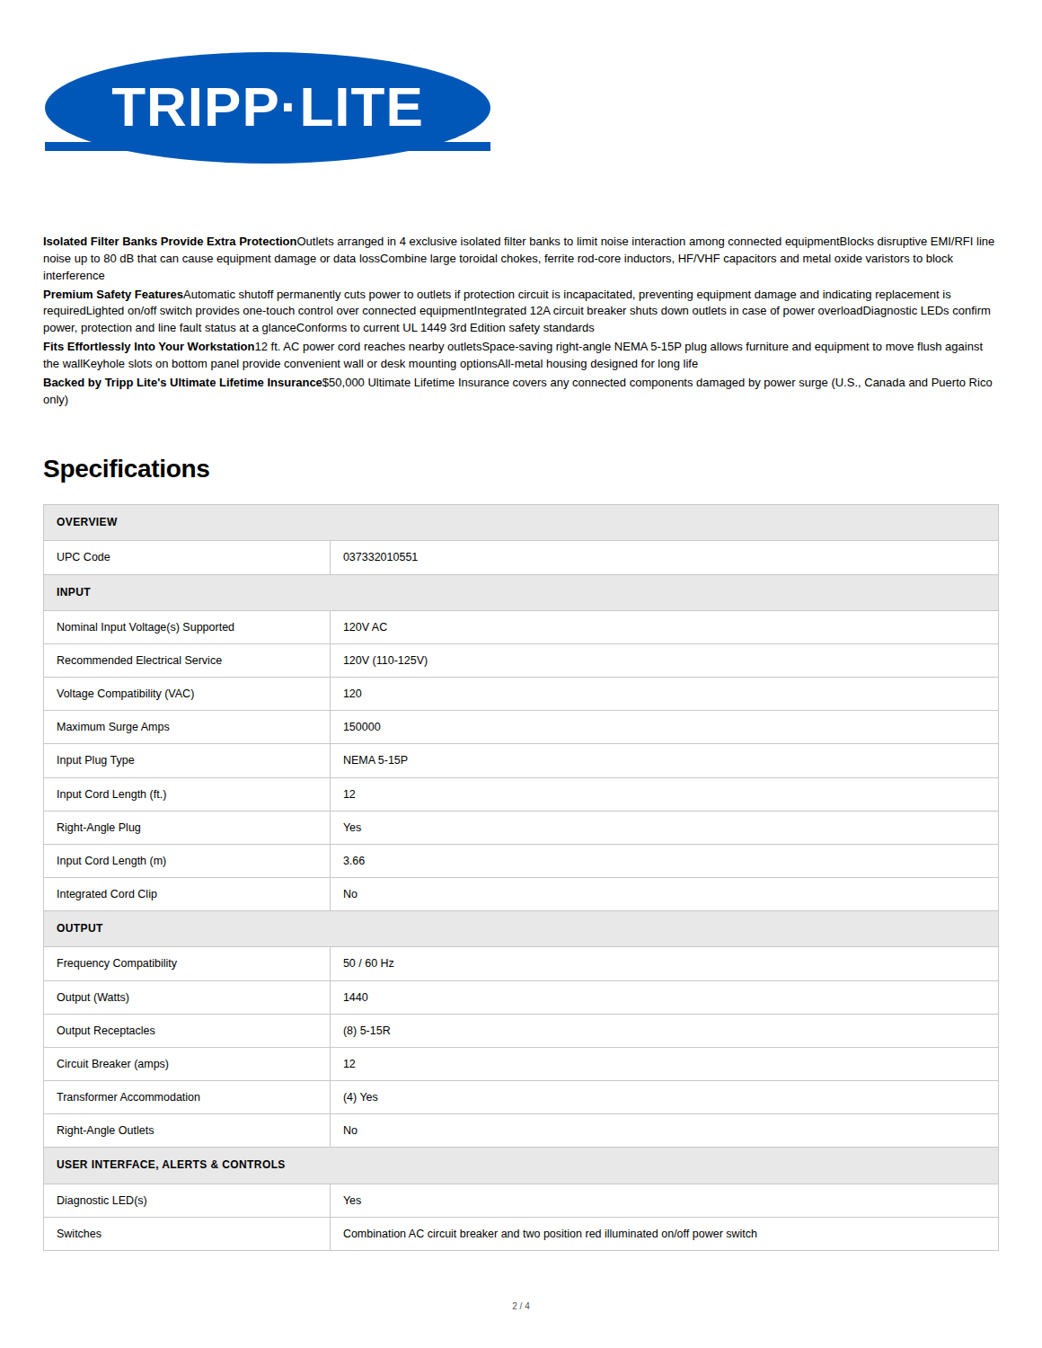TRIPP·LITE
Isolated Filter Banks Provide Extra Protection Outlets arranged in 4 exclusive isolated filter banks to limit noise interaction among connected equipmentBlocks disruptive EMI/RFI line noise up to 80 dB that can cause equipment damage or data lossCombine large toroidal chokes, ferrite rod-core inductors, HF/VHF capacitors and metal oxide varistors to block interference
Premium Safety Features Automatic shutoff permanently cuts power to outlets if protection circuit is incapacitated, preventing equipment damage and indicating replacement is requiredLighted on/off switch provides one-touch control over connected equipmentIntegrated 12A circuit breaker shuts down outlets in case of power overloadDiagnostic LEDs confirm power, protection and line fault status at a glanceConforms to current UL 1449 3rd Edition safety standards
Fits Effortlessly Into Your Workstation12 ft. AC power cord reaches nearby outletsSpace-saving right-angle NEMA 5-15P plug allows furniture and equipment to move flush against the wallKeyhole slots on bottom panel provide convenient wall or desk mounting optionsAll-metal housing designed for long life
Backed by Tripp Lite's Ultimate Lifetime Insurance$50,000 Ultimate Lifetime Insurance covers any connected components damaged by power surge (U.S., Canada and Puerto Rico only)
Specifications
| OVERVIEW |
| --- |
| UPC Code | 037332010551 |
| INPUT |
| Nominal Input Voltage(s) Supported | 120V AC |
| Recommended Electrical Service | 120V (110-125V) |
| Voltage Compatibility (VAC) | 120 |
| Maximum Surge Amps | 150000 |
| Input Plug Type | NEMA 5-15P |
| Input Cord Length (ft.) | 12 |
| Right-Angle Plug | Yes |
| Input Cord Length (m) | 3.66 |
| Integrated Cord Clip | No |
| OUTPUT |
| Frequency Compatibility | 50 / 60 Hz |
| Output (Watts) | 1440 |
| Output Receptacles | (8) 5-15R |
| Circuit Breaker (amps) | 12 |
| Transformer Accommodation | (4) Yes |
| Right-Angle Outlets | No |
| USER INTERFACE, ALERTS & CONTROLS |
| Diagnostic LED(s) | Yes |
| Switches | Combination AC circuit breaker and two position red illuminated on/off power switch |
2 / 4